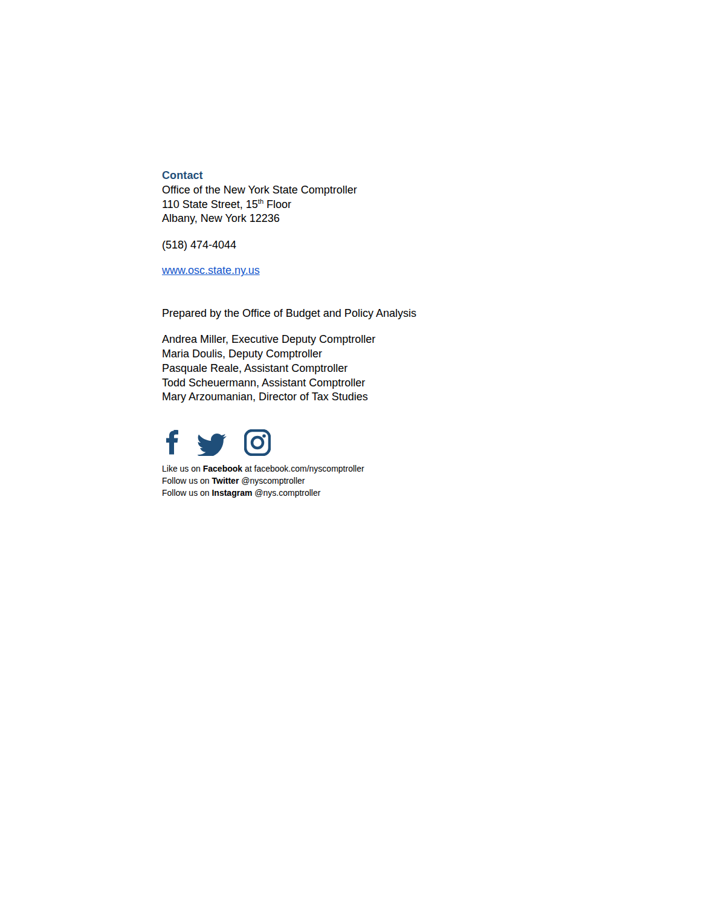Contact
Office of the New York State Comptroller
110 State Street, 15th Floor
Albany, New York 12236
(518) 474-4044
www.osc.state.ny.us
Prepared by the Office of Budget and Policy Analysis
Andrea Miller, Executive Deputy Comptroller
Maria Doulis, Deputy Comptroller
Pasquale Reale, Assistant Comptroller
Todd Scheuermann, Assistant Comptroller
Mary Arzoumanian, Director of Tax Studies
Like us on Facebook at facebook.com/nyscomptroller
Follow us on Twitter @nyscomptroller
Follow us on Instagram @nys.comptroller